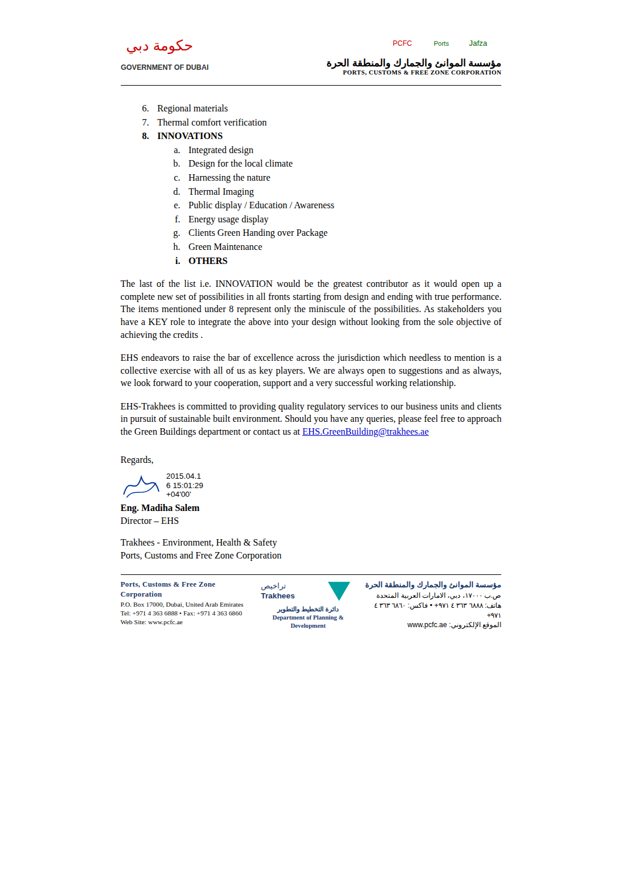مؤسسة الموانئ والجمارك والمنطقة الحرة
PORTS, CUSTOMS & FREE ZONE CORPORATION
Regional materials
Thermal comfort verification
INNOVATIONS
Integrated design
Design for the local climate
Harnessing the nature
Thermal Imaging
Public display / Education / Awareness
Energy usage display
Clients Green Handing over Package
Green Maintenance
OTHERS
The last of the list i.e. INNOVATION would be the greatest contributor as it would open up a complete new set of possibilities in all fronts starting from design and ending with true performance. The items mentioned under 8 represent only the miniscule of the possibilities. As stakeholders you have a KEY role to integrate the above into your design without looking from the sole objective of achieving the credits .
EHS endeavors to raise the bar of excellence across the jurisdiction which needless to mention is a collective exercise with all of us as key players. We are always open to suggestions and as always, we look forward to your cooperation, support and a very successful working relationship.
EHS-Trakhees is committed to providing quality regulatory services to our business units and clients in pursuit of sustainable built environment. Should you have any queries, please feel free to approach the Green Buildings department or contact us at EHS.GreenBuilding@trakhees.ae
Regards,
2015.04.1
6 15:01:29
+04'00'
Eng. Madiha Salem
Director – EHS
Trakhees - Environment, Health & Safety
Ports, Customs and Free Zone Corporation
Ports, Customs & Free Zone Corporation
P.O. Box 17000, Dubai, United Arab Emirates
Tel: +971 4 363 6888 • Fax: +971 4 363 6860
Web Site: www.pcfc.ae
دائرة التخطيط والتطوير
Department of Planning & Development
مؤسسة الموانئ والجمارك والمنطقة الحرة
ص.ب ١٧٠٠٠، دبي، الامارات العربية المتحدة
هاتف: ٦٨٨٨ ٣٦٣ ٤ ٩٧١+ • فاكس: ٦٨٦٠ ٣٦٣ ٤ ٩٧١+
الموقع الإلكتروني: www.pcfc.ae